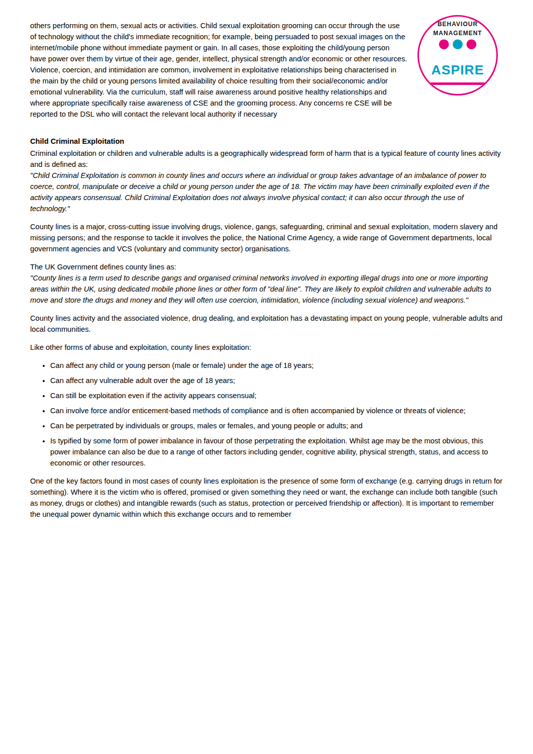BEHAVIOUR MANAGEMENT
●●●
ASPIRE
others performing on them, sexual acts or activities. Child sexual exploitation grooming can occur through the use of technology without the child's immediate recognition; for example, being persuaded to post sexual images on the internet/mobile phone without immediate payment or gain. In all cases, those exploiting the child/young person have power over them by virtue of their age, gender, intellect, physical strength and/or economic or other resources. Violence, coercion, and intimidation are common, involvement in exploitative relationships being characterised in the main by the child or young persons limited availability of choice resulting from their social/economic and/or emotional vulnerability. Via the curriculum, staff will raise awareness around positive healthy relationships and where appropriate specifically raise awareness of CSE and the grooming process. Any concerns re CSE will be reported to the DSL who will contact the relevant local authority if necessary
Child Criminal Exploitation
Criminal exploitation or children and vulnerable adults is a geographically widespread form of harm that is a typical feature of county lines activity and is defined as:
"Child Criminal Exploitation is common in county lines and occurs where an individual or group takes advantage of an imbalance of power to coerce, control, manipulate or deceive a child or young person under the age of 18. The victim may have been criminally exploited even if the activity appears consensual. Child Criminal Exploitation does not always involve physical contact; it can also occur through the use of technology."
County lines is a major, cross-cutting issue involving drugs, violence, gangs, safeguarding, criminal and sexual exploitation, modern slavery and missing persons; and the response to tackle it involves the police, the National Crime Agency, a wide range of Government departments, local government agencies and VCS (voluntary and community sector) organisations.
The UK Government defines county lines as:
"County lines is a term used to describe gangs and organised criminal networks involved in exporting illegal drugs into one or more importing areas within the UK, using dedicated mobile phone lines or other form of "deal line". They are likely to exploit children and vulnerable adults to move and store the drugs and money and they will often use coercion, intimidation, violence (including sexual violence) and weapons."
County lines activity and the associated violence, drug dealing, and exploitation has a devastating impact on young people, vulnerable adults and local communities.
Like other forms of abuse and exploitation, county lines exploitation:
Can affect any child or young person (male or female) under the age of 18 years;
Can affect any vulnerable adult over the age of 18 years;
Can still be exploitation even if the activity appears consensual;
Can involve force and/or enticement-based methods of compliance and is often accompanied by violence or threats of violence;
Can be perpetrated by individuals or groups, males or females, and young people or adults; and
Is typified by some form of power imbalance in favour of those perpetrating the exploitation. Whilst age may be the most obvious, this power imbalance can also be due to a range of other factors including gender, cognitive ability, physical strength, status, and access to economic or other resources.
One of the key factors found in most cases of county lines exploitation is the presence of some form of exchange (e.g. carrying drugs in return for something). Where it is the victim who is offered, promised or given something they need or want, the exchange can include both tangible (such as money, drugs or clothes) and intangible rewards (such as status, protection or perceived friendship or affection). It is important to remember the unequal power dynamic within which this exchange occurs and to remember